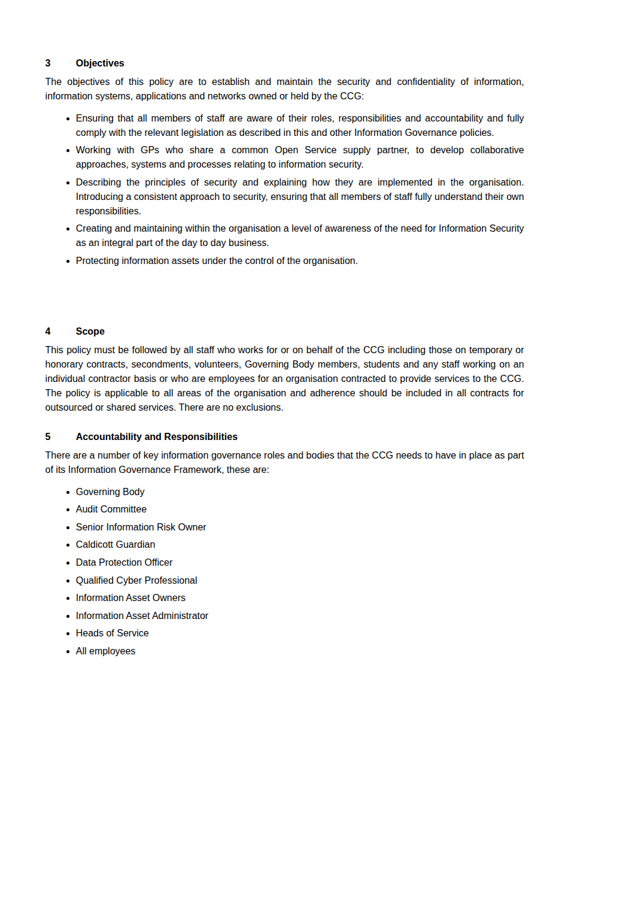3 Objectives
The objectives of this policy are to establish and maintain the security and confidentiality of information, information systems, applications and networks owned or held by the CCG:
Ensuring that all members of staff are aware of their roles, responsibilities and accountability and fully comply with the relevant legislation as described in this and other Information Governance policies.
Working with GPs who share a common Open Service supply partner, to develop collaborative approaches, systems and processes relating to information security.
Describing the principles of security and explaining how they are implemented in the organisation. Introducing a consistent approach to security, ensuring that all members of staff fully understand their own responsibilities.
Creating and maintaining within the organisation a level of awareness of the need for Information Security as an integral part of the day to day business.
Protecting information assets under the control of the organisation.
4 Scope
This policy must be followed by all staff who works for or on behalf of the CCG including those on temporary or honorary contracts, secondments, volunteers, Governing Body members, students and any staff working on an individual contractor basis or who are employees for an organisation contracted to provide services to the CCG. The policy is applicable to all areas of the organisation and adherence should be included in all contracts for outsourced or shared services. There are no exclusions.
5 Accountability and Responsibilities
There are a number of key information governance roles and bodies that the CCG needs to have in place as part of its Information Governance Framework, these are:
Governing Body
Audit Committee
Senior Information Risk Owner
Caldicott Guardian
Data Protection Officer
Qualified Cyber Professional
Information Asset Owners
Information Asset Administrator
Heads of Service
All employees